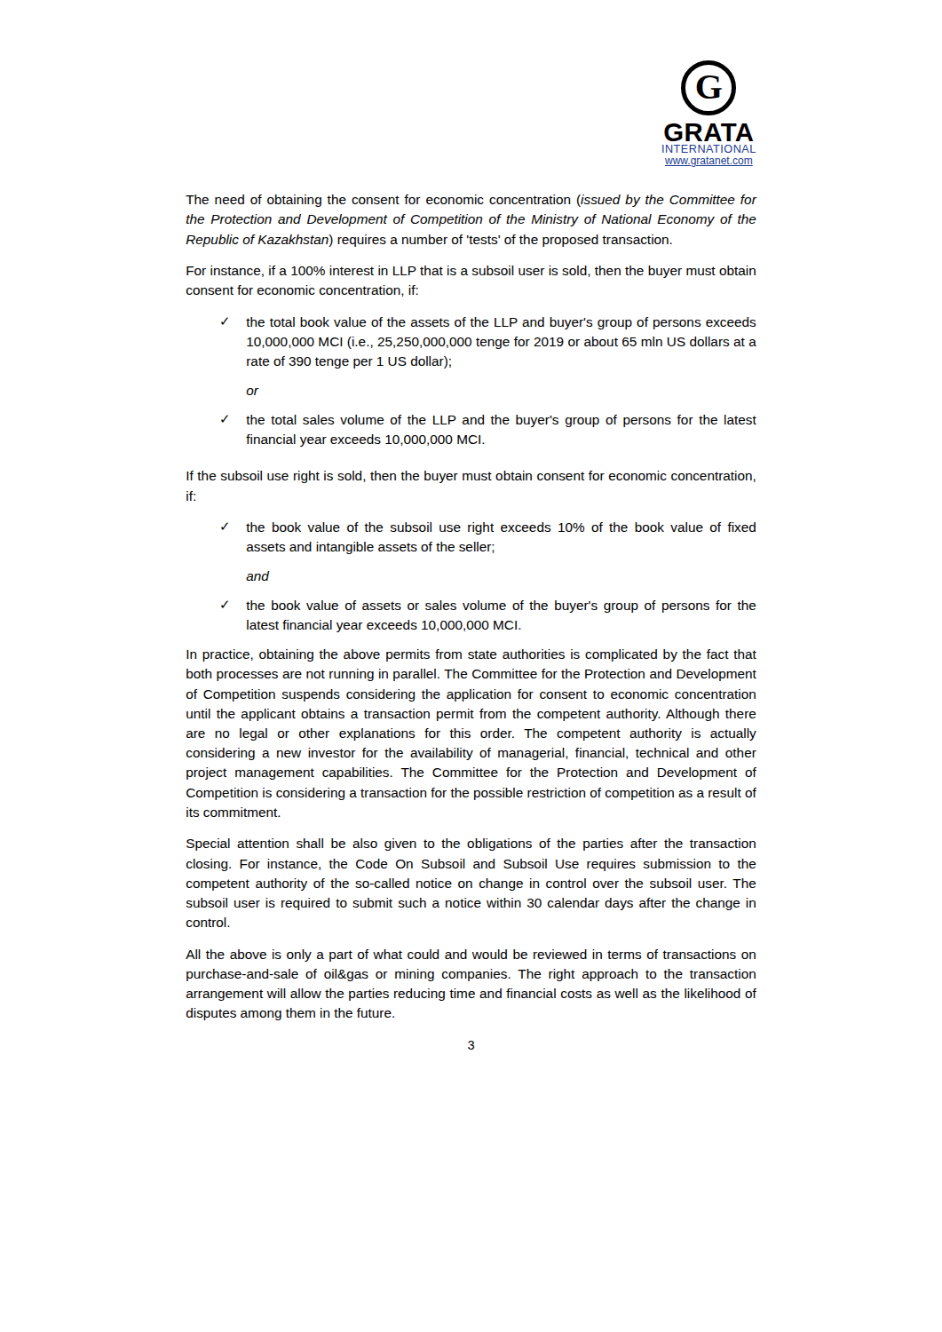GRATA
INTERNATIONAL
www.gratanet.com
The need of obtaining the consent for economic concentration (issued by the Committee for the Protection and Development of Competition of the Ministry of National Economy of the Republic of Kazakhstan) requires a number of 'tests' of the proposed transaction.
For instance, if a 100% interest in LLP that is a subsoil user is sold, then the buyer must obtain consent for economic concentration, if:
the total book value of the assets of the LLP and buyer's group of persons exceeds 10,000,000 MCI (i.e., 25,250,000,000 tenge for 2019 or about 65 mln US dollars at a rate of 390 tenge per 1 US dollar);
or
the total sales volume of the LLP and the buyer's group of persons for the latest financial year exceeds 10,000,000 MCI.
If the subsoil use right is sold, then the buyer must obtain consent for economic concentration, if:
the book value of the subsoil use right exceeds 10% of the book value of fixed assets and intangible assets of the seller;
and
the book value of assets or sales volume of the buyer's group of persons for the latest financial year exceeds 10,000,000 MCI.
In practice, obtaining the above permits from state authorities is complicated by the fact that both processes are not running in parallel. The Committee for the Protection and Development of Competition suspends considering the application for consent to economic concentration until the applicant obtains a transaction permit from the competent authority. Although there are no legal or other explanations for this order. The competent authority is actually considering a new investor for the availability of managerial, financial, technical and other project management capabilities. The Committee for the Protection and Development of Competition is considering a transaction for the possible restriction of competition as a result of its commitment.
Special attention shall be also given to the obligations of the parties after the transaction closing. For instance, the Code On Subsoil and Subsoil Use requires submission to the competent authority of the so-called notice on change in control over the subsoil user. The subsoil user is required to submit such a notice within 30 calendar days after the change in control.
All the above is only a part of what could and would be reviewed in terms of transactions on purchase-and-sale of oil&gas or mining companies. The right approach to the transaction arrangement will allow the parties reducing time and financial costs as well as the likelihood of disputes among them in the future.
3